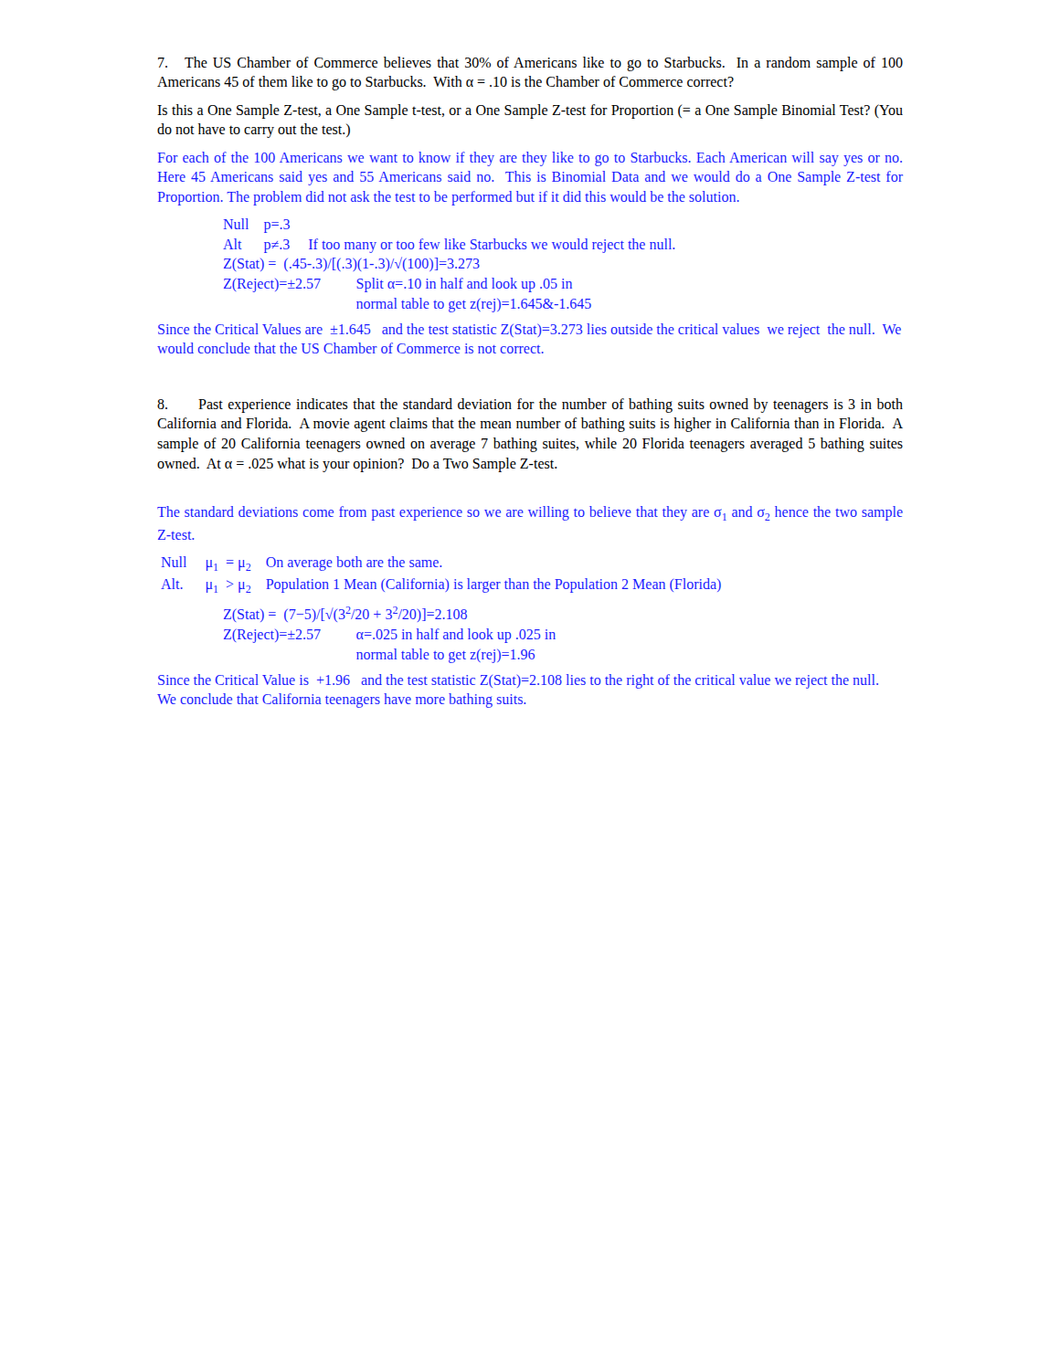7. The US Chamber of Commerce believes that 30% of Americans like to go to Starbucks. In a random sample of 100 Americans 45 of them like to go to Starbucks. With α = .10 is the Chamber of Commerce correct?
Is this a One Sample Z-test, a One Sample t-test, or a One Sample Z-test for Proportion (= a One Sample Binomial Test? (You do not have to carry out the test.)
For each of the 100 Americans we want to know if they are they like to go to Starbucks. Each American will say yes or no. Here 45 Americans said yes and 55 Americans said no. This is Binomial Data and we would do a One Sample Z-test for Proportion. The problem did not ask the test to be performed but if it did this would be the solution.
Null p=.3
Alt p≠.3 If too many or too few like Starbucks we would reject the null.
Z(Stat) = (.45-.3)/[(.3)(1-.3)/√(100)]=3.273
Z(Reject)=±2.57
Split α=.10 in half and look up .05 in
normal table to get z(rej)=1.645&-1.645
Since the Critical Values are ±1.645 and the test statistic Z(Stat)=3.273 lies outside the critical values we reject the null. We would conclude that the US Chamber of Commerce is not correct.
8. Past experience indicates that the standard deviation for the number of bathing suits owned by teenagers is 3 in both California and Florida. A movie agent claims that the mean number of bathing suits is higher in California than in Florida. A sample of 20 California teenagers owned on average 7 bathing suites, while 20 Florida teenagers averaged 5 bathing suites owned. At α = .025 what is your opinion? Do a Two Sample Z-test.
The standard deviations come from past experience so we are willing to believe that they are σ1 and σ2 hence the two sample Z-test.
Null μ1 = μ2 On average both are the same.
Alt. μ1 > μ2 Population 1 Mean (California) is larger than the Population 2 Mean (Florida)
Z(Stat) = (7−5)/[√(32/20 + 32/20)]=2.108
Z(Reject)=±2.57
α=.025 in half and look up .025 in
normal table to get z(rej)=1.96
Since the Critical Value is +1.96 and the test statistic Z(Stat)=2.108 lies to the right of the critical value we reject the null. We conclude that California teenagers have more bathing suits.